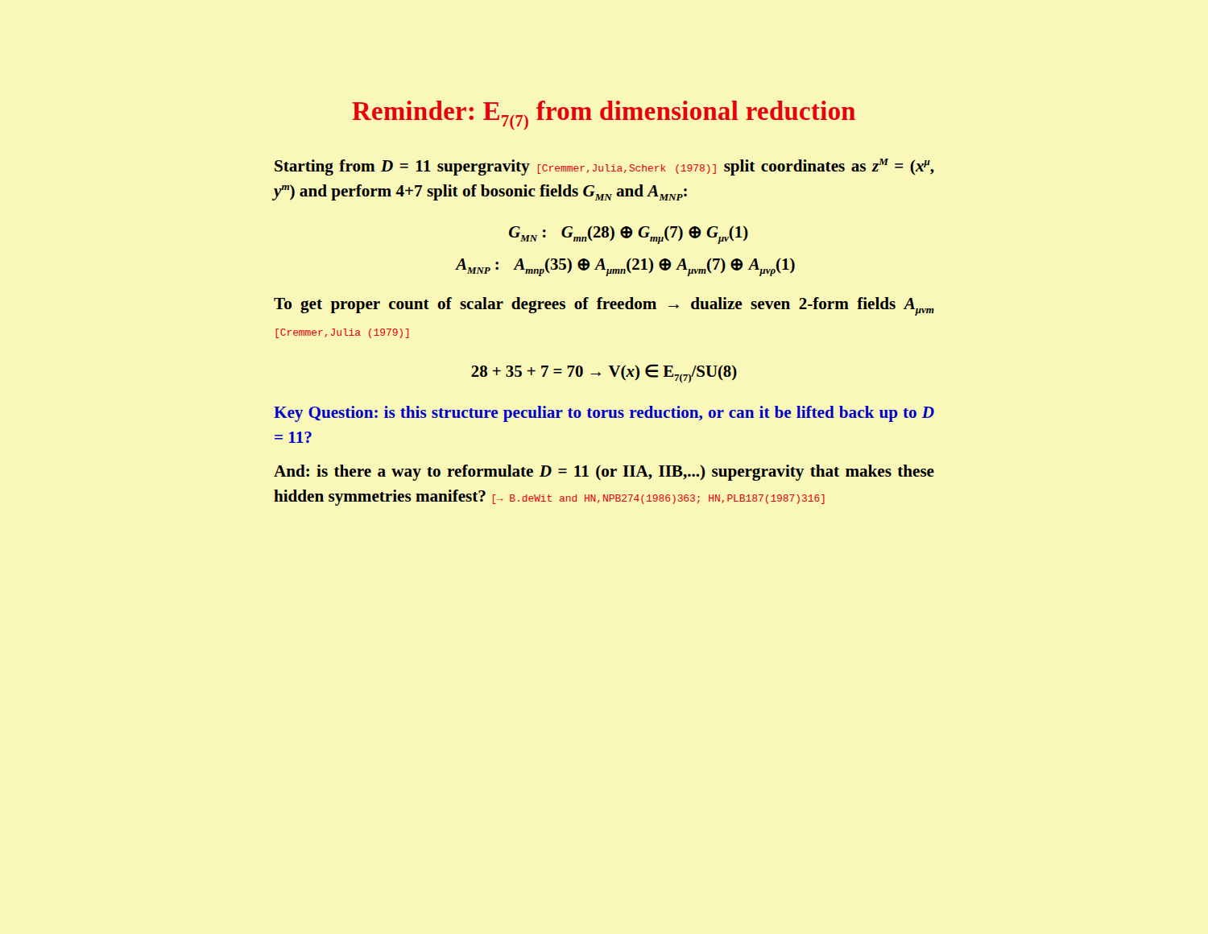Reminder: E7(7) from dimensional reduction
Starting from D = 11 supergravity [Cremmer,Julia,Scherk (1978)] split coordinates as zM = (xμ, ym) and perform 4+7 split of bosonic fields GMN and AMNP:
GMN : Gmn(28) ⊕ Gmμ(7) ⊕ Gμν(1) AMNP : Amnp(35) ⊕ Aμmn(21) ⊕ Aμνm(7) ⊕ Aμνρ(1)
To get proper count of scalar degrees of freedom → dualize seven 2-form fields Aμνm [Cremmer,Julia (1979)]
28 + 35 + 7 = 70 → V(x) ∈ E7(7)/SU(8)
Key Question: is this structure peculiar to torus reduction, or can it be lifted back up to D = 11?
And: is there a way to reformulate D = 11 (or IIA, IIB,...) supergravity that makes these hidden symmetries manifest? [→ B.deWit and HN,NPB274(1986)363; HN,PLB187(1987)316]